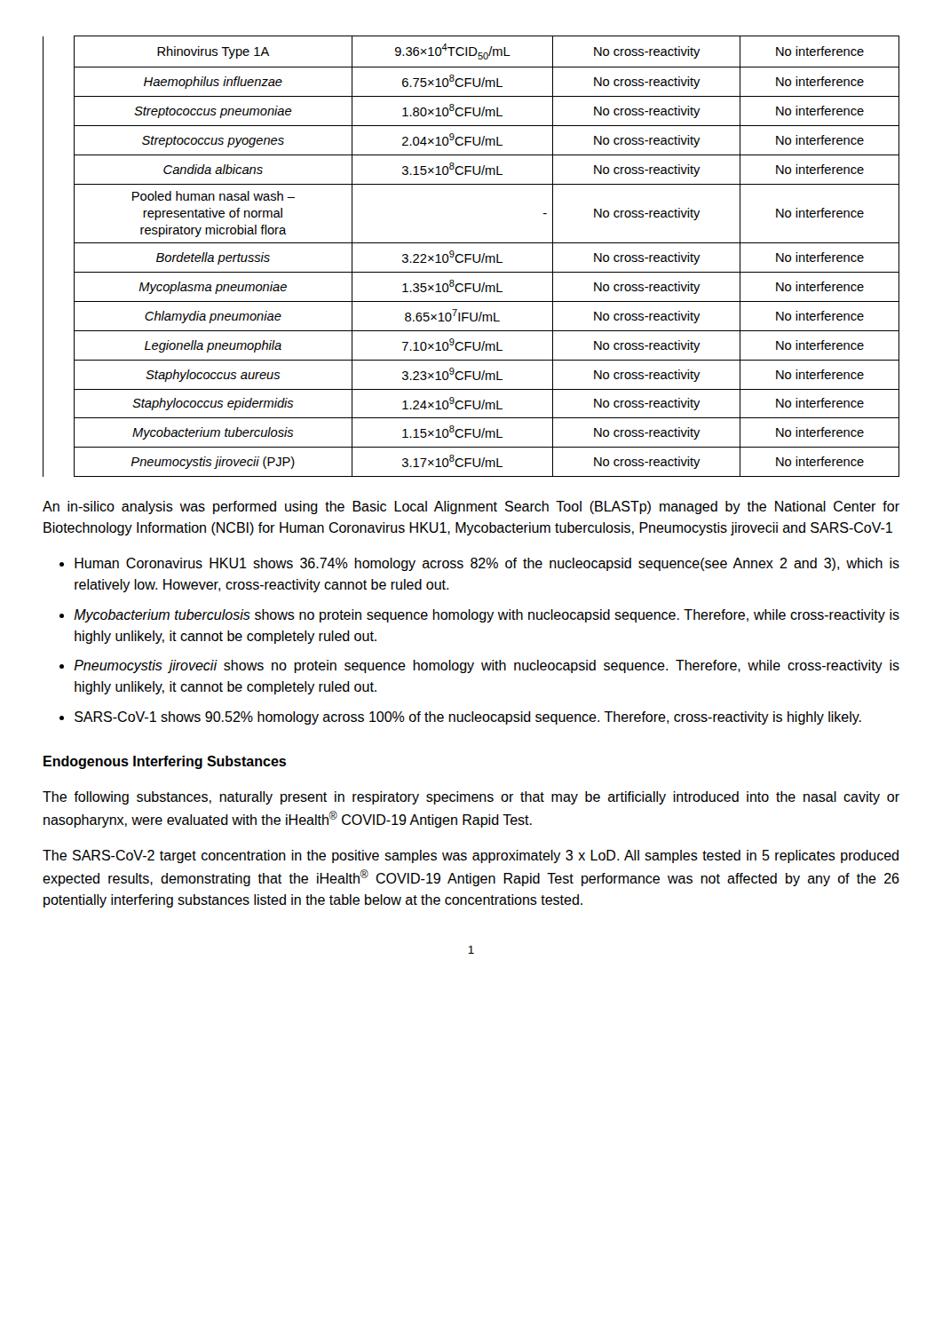| | Rhinovirus Type 1A | 9.36×10 4 TCID 50 /mL | No cross-reactivity | No interference |
| Haemophilus influenzae | 6.75×10 8 CFU/mL | No cross-reactivity | No interference |
| Streptococcus pneumoniae | 1.80×10 8 CFU/mL | No cross-reactivity | No interference |
| Streptococcus pyogenes | 2.04×10 9 CFU/mL | No cross-reactivity | No interference |
| Candida albicans | 3.15×10 8 CFU/mL | No cross-reactivity | No interference |
| Pooled human nasal wash – representative of normal respiratory microbial flora | - | No cross-reactivity | No interference |
| Bordetella pertussis | 3.22×10 9 CFU/mL | No cross-reactivity | No interference |
| Mycoplasma pneumoniae | 1.35×10 8 CFU/mL | No cross-reactivity | No interference |
| Chlamydia pneumoniae | 8.65×10 7 IFU/mL | No cross-reactivity | No interference |
| Legionella pneumophila | 7.10×10 9 CFU/mL | No cross-reactivity | No interference |
| Staphylococcus aureus | 3.23×10 9 CFU/mL | No cross-reactivity | No interference |
| Staphylococcus epidermidis | 1.24×10 9 CFU/mL | No cross-reactivity | No interference |
| Mycobacterium tuberculosis | 1.15×10 8 CFU/mL | No cross-reactivity | No interference |
| Pneumocystis jirovecii (PJP) | 3.17×10 8 CFU/mL | No cross-reactivity | No interference |
An in-silico analysis was performed using the Basic Local Alignment Search Tool (BLASTp) managed by the National Center for Biotechnology Information (NCBI) for Human Coronavirus HKU1, Mycobacterium tuberculosis, Pneumocystis jirovecii and SARS-CoV-1
Human Coronavirus HKU1 shows 36.74% homology across 82% of the nucleocapsid sequence(see Annex 2 and 3), which is relatively low. However, cross-reactivity cannot be ruled out.
Mycobacterium tuberculosis shows no protein sequence homology with nucleocapsid sequence. Therefore, while cross-reactivity is highly unlikely, it cannot be completely ruled out.
Pneumocystis jirovecii shows no protein sequence homology with nucleocapsid sequence. Therefore, while cross-reactivity is highly unlikely, it cannot be completely ruled out.
SARS-CoV-1 shows 90.52% homology across 100% of the nucleocapsid sequence. Therefore, cross-reactivity is highly likely.
Endogenous Interfering Substances
The following substances, naturally present in respiratory specimens or that may be artificially introduced into the nasal cavity or nasopharynx, were evaluated with the iHealth® COVID-19 Antigen Rapid Test.
The SARS-CoV-2 target concentration in the positive samples was approximately 3 x LoD. All samples tested in 5 replicates produced expected results, demonstrating that the iHealth® COVID-19 Antigen Rapid Test performance was not affected by any of the 26 potentially interfering substances listed in the table below at the concentrations tested.
1